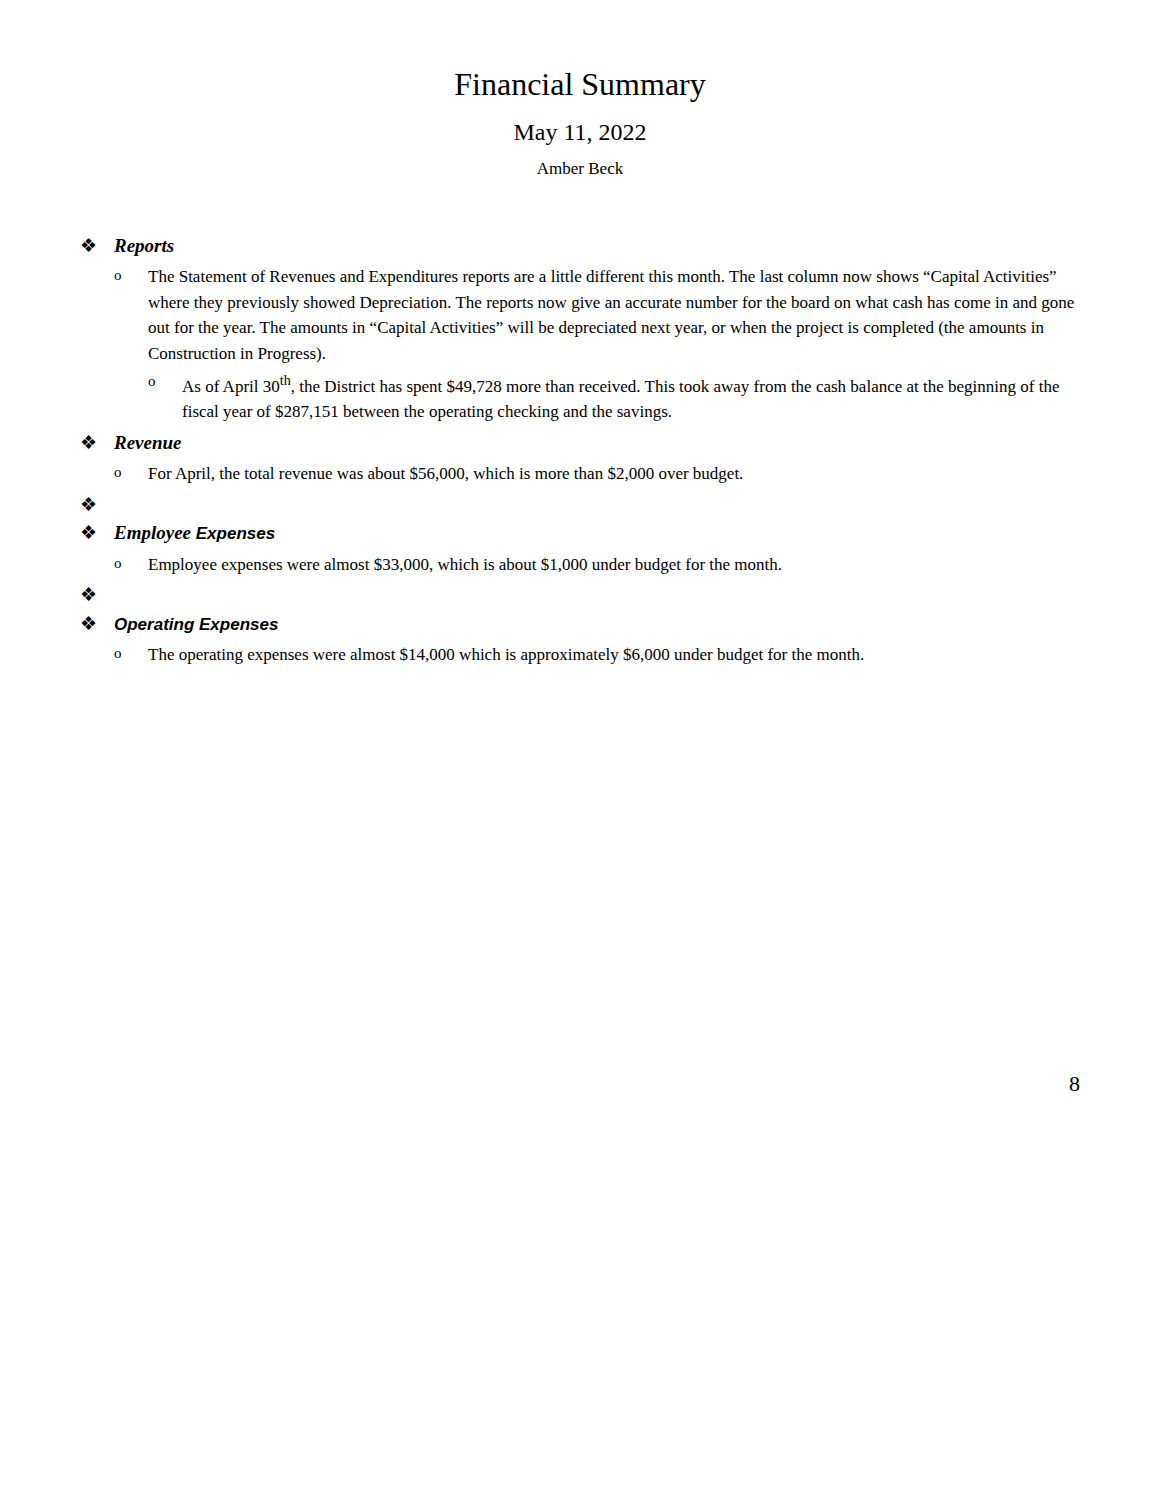Financial Summary
May 11, 2022
Amber Beck
Reports
The Statement of Revenues and Expenditures reports are a little different this month. The last column now shows “Capital Activities” where they previously showed Depreciation. The reports now give an accurate number for the board on what cash has come in and gone out for the year. The amounts in “Capital Activities” will be depreciated next year, or when the project is completed (the amounts in Construction in Progress).
As of April 30th, the District has spent $49,728 more than received. This took away from the cash balance at the beginning of the fiscal year of $287,151 between the operating checking and the savings.
Revenue
For April, the total revenue was about $56,000, which is more than $2,000 over budget.
.
Employee Expenses
Employee expenses were almost $33,000, which is about $1,000 under budget for the month.
.
Operating Expenses
The operating expenses were almost $14,000 which is approximately $6,000 under budget for the month.
8